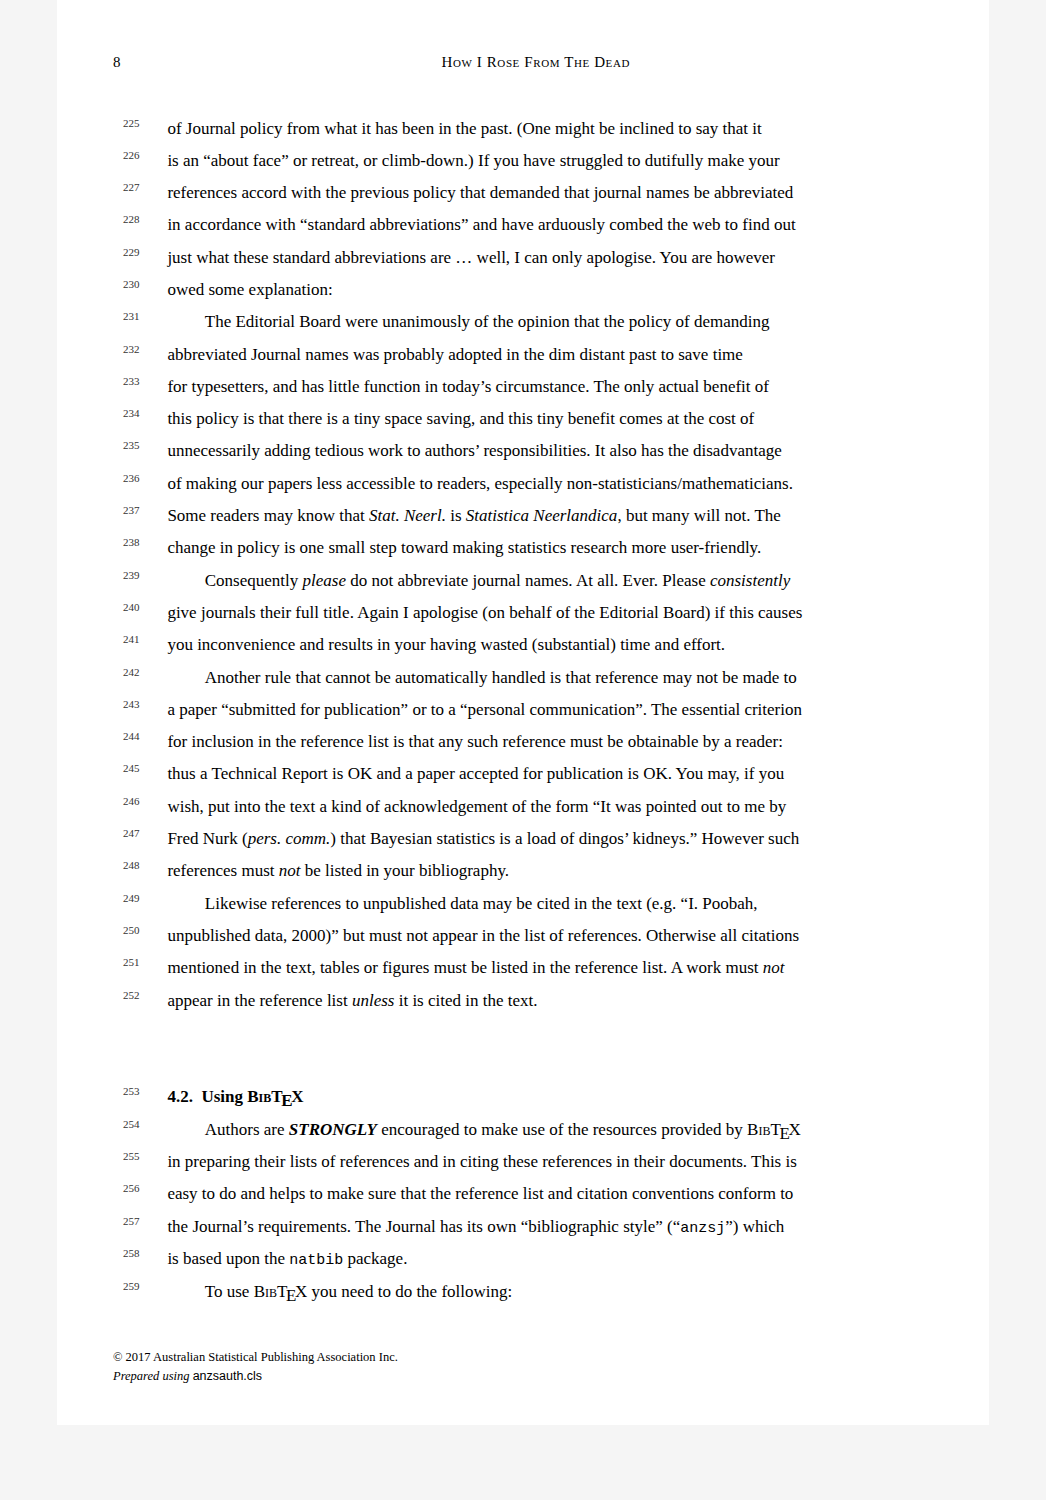8 How I Rose From The Dead
of Journal policy from what it has been in the past. (One might be inclined to say that it
is an “about face” or retreat, or climb-down.) If you have struggled to dutifully make your
references accord with the previous policy that demanded that journal names be abbreviated
in accordance with “standard abbreviations” and have arduously combed the web to find out
just what these standard abbreviations are … well, I can only apologise. You are however
owed some explanation:
The Editorial Board were unanimously of the opinion that the policy of demanding
abbreviated Journal names was probably adopted in the dim distant past to save time
for typesetters, and has little function in today’s circumstance. The only actual benefit of
this policy is that there is a tiny space saving, and this tiny benefit comes at the cost of
unnecessarily adding tedious work to authors’ responsibilities. It also has the disadvantage
of making our papers less accessible to readers, especially non-statisticians/mathematicians.
Some readers may know that Stat. Neerl. is Statistica Neerlandica, but many will not. The
change in policy is one small step toward making statistics research more user-friendly.
Consequently please do not abbreviate journal names. At all. Ever. Please consistently
give journals their full title. Again I apologise (on behalf of the Editorial Board) if this causes
you inconvenience and results in your having wasted (substantial) time and effort.
Another rule that cannot be automatically handled is that reference may not be made to
a paper “submitted for publication” or to a “personal communication”. The essential criterion
for inclusion in the reference list is that any such reference must be obtainable by a reader:
thus a Technical Report is OK and a paper accepted for publication is OK. You may, if you
wish, put into the text a kind of acknowledgement of the form “It was pointed out to me by
Fred Nurk (pers. comm.) that Bayesian statistics is a load of dingos’ kidneys.” However such
references must not be listed in your bibliography.
Likewise references to unpublished data may be cited in the text (e.g. “I. Poobah,
unpublished data, 2000)” but must not appear in the list of references. Otherwise all citations
mentioned in the text, tables or figures must be listed in the reference list. A work must not
appear in the reference list unless it is cited in the text.
4.2. Using Bib TEX
Authors are STRONGLY encouraged to make use of the resources provided by Bib TEX
in preparing their lists of references and in citing these references in their documents. This is
easy to do and helps to make sure that the reference list and citation conventions conform to
the Journal’s requirements. The Journal has its own “bibliographic style” (“anzsj”) which
is based upon the natbib package.
To use Bib TEX you need to do the following:
© 2017 Australian Statistical Publishing Association Inc.
Prepared using anzsauth.cls